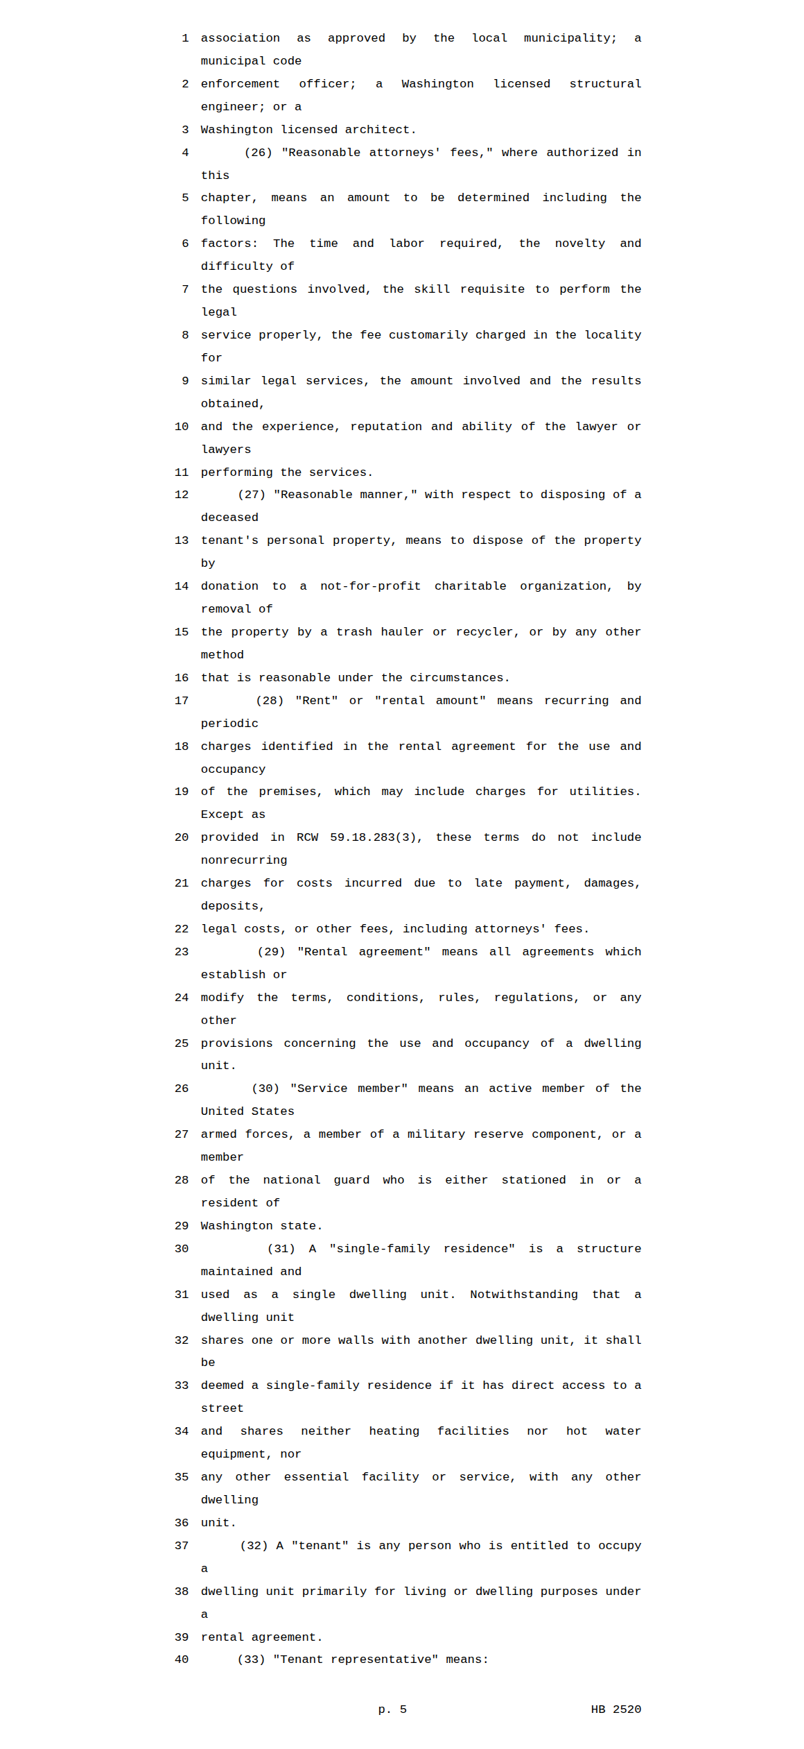association as approved by the local municipality; a municipal code
enforcement officer; a Washington licensed structural engineer; or a
Washington licensed architect.
(26) "Reasonable attorneys' fees," where authorized in this
chapter, means an amount to be determined including the following
factors: The time and labor required, the novelty and difficulty of
the questions involved, the skill requisite to perform the legal
service properly, the fee customarily charged in the locality for
similar legal services, the amount involved and the results obtained,
and the experience, reputation and ability of the lawyer or lawyers
performing the services.
(27) "Reasonable manner," with respect to disposing of a deceased
tenant's personal property, means to dispose of the property by
donation to a not-for-profit charitable organization, by removal of
the property by a trash hauler or recycler, or by any other method
that is reasonable under the circumstances.
(28) "Rent" or "rental amount" means recurring and periodic
charges identified in the rental agreement for the use and occupancy
of the premises, which may include charges for utilities. Except as
provided in RCW 59.18.283(3), these terms do not include nonrecurring
charges for costs incurred due to late payment, damages, deposits,
legal costs, or other fees, including attorneys' fees.
(29) "Rental agreement" means all agreements which establish or
modify the terms, conditions, rules, regulations, or any other
provisions concerning the use and occupancy of a dwelling unit.
(30) "Service member" means an active member of the United States
armed forces, a member of a military reserve component, or a member
of the national guard who is either stationed in or a resident of
Washington state.
(31) A "single-family residence" is a structure maintained and
used as a single dwelling unit. Notwithstanding that a dwelling unit
shares one or more walls with another dwelling unit, it shall be
deemed a single-family residence if it has direct access to a street
and shares neither heating facilities nor hot water equipment, nor
any other essential facility or service, with any other dwelling
unit.
(32) A "tenant" is any person who is entitled to occupy a
dwelling unit primarily for living or dwelling purposes under a
rental agreement.
(33) "Tenant representative" means:
p. 5 HB 2520